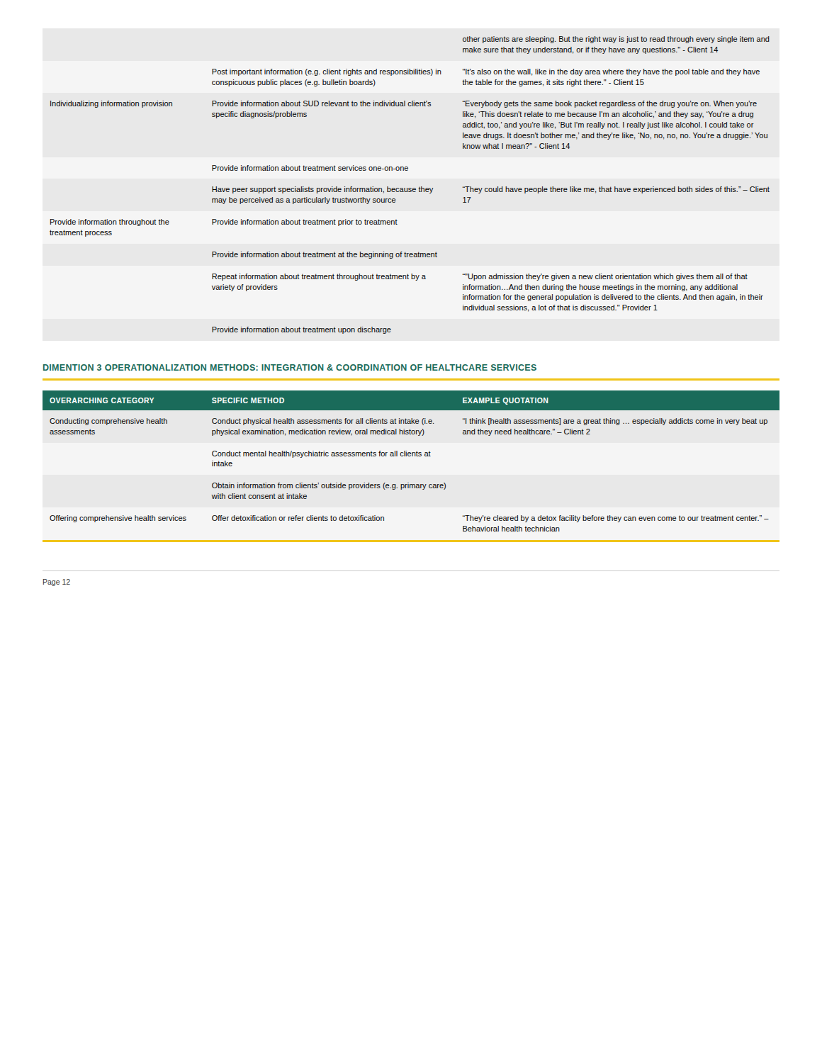| | | other patients are sleeping. But the right way is just to read through every single item and make sure that they understand, or if they have any questions." - Client 14 |
| | Post important information (e.g. client rights and responsibilities) in conspicuous public places (e.g. bulletin boards) | "It's also on the wall, like in the day area where they have the pool table and they have the table for the games, it sits right there." - Client 15 |
| Individualizing information provision | Provide information about SUD relevant to the individual client's specific diagnosis/problems | “Everybody gets the same book packet regardless of the drug you're on. When you're like, ‘This doesn't relate to me because I'm an alcoholic,’ and they say, ‘You're a drug addict, too,’ and you're like, ‘But I'm really not. I really just like alcohol. I could take or leave drugs. It doesn't bother me,’ and they're like, ‘No, no, no, no. You're a druggie.’ You know what I mean?" - Client 14 |
| | Provide information about treatment services one-on-one | |
| | Have peer support specialists provide information, because they may be perceived as a particularly trustworthy source | “They could have people there like me, that have experienced both sides of this.” – Client 17 |
| Provide information throughout the treatment process | Provide information about treatment prior to treatment | |
| | Provide information about treatment at the beginning of treatment | |
| | Repeat information about treatment throughout treatment by a variety of providers | “"Upon admission they're given a new client orientation which gives them all of that information…And then during the house meetings in the morning, any additional information for the general population is delivered to the clients. And then again, in their individual sessions, a lot of that is discussed." Provider 1 |
| | Provide information about treatment upon discharge | |
Dimention 3 Operationalization Methods: Integration & Coordination of Healthcare Services
| Overarching Category | Specific Method | Example Quotation |
| --- | --- | --- |
| Conducting comprehensive health assessments | Conduct physical health assessments for all clients at intake (i.e. physical examination, medication review, oral medical history) | “I think [health assessments] are a great thing … especially addicts come in very beat up and they need healthcare.” – Client 2 |
| | Conduct mental health/psychiatric assessments for all clients at intake | |
| | Obtain information from clients’ outside providers (e.g. primary care) with client consent at intake | |
| Offering comprehensive health services | Offer detoxification or refer clients to detoxification | “They're cleared by a detox facility before they can even come to our treatment center.” – Behavioral health technician |
Page 12